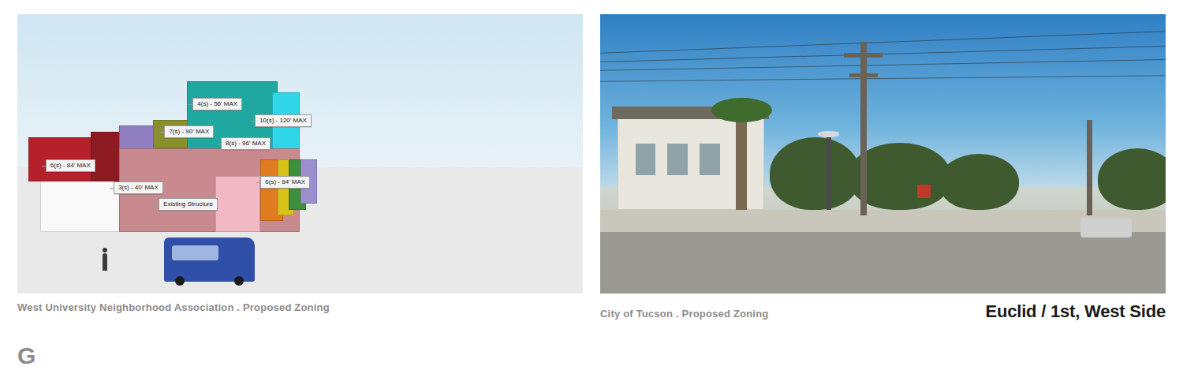6(s) - 84' MAX 3(s) - 40' MAX 7(s) - 90' MAX 4(s) - 56' MAX 8(s) - 96' MAX 10(s) - 120' MAX 6(s) - 84' MAX Existing Structure
West University Neighborhood Association . Proposed Zoning
City of Tucson . Proposed Zoning Euclid / 1st, West Side
G